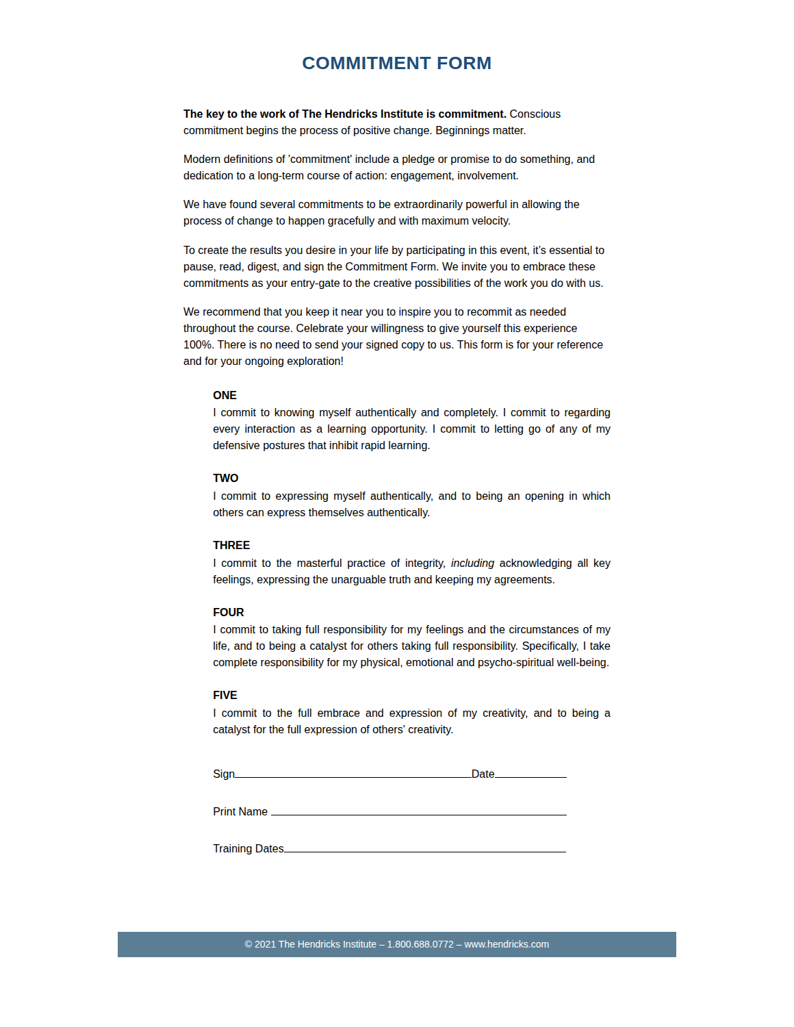COMMITMENT FORM
The key to the work of The Hendricks Institute is commitment. Conscious commitment begins the process of positive change. Beginnings matter.
Modern definitions of 'commitment' include a pledge or promise to do something, and dedication to a long-term course of action: engagement, involvement.
We have found several commitments to be extraordinarily powerful in allowing the process of change to happen gracefully and with maximum velocity.
To create the results you desire in your life by participating in this event, it’s essential to pause, read, digest, and sign the Commitment Form. We invite you to embrace these commitments as your entry-gate to the creative possibilities of the work you do with us.
We recommend that you keep it near you to inspire you to recommit as needed throughout the course. Celebrate your willingness to give yourself this experience 100%. There is no need to send your signed copy to us. This form is for your reference and for your ongoing exploration!
ONE
I commit to knowing myself authentically and completely. I commit to regarding every interaction as a learning opportunity. I commit to letting go of any of my defensive postures that inhibit rapid learning.
TWO
I commit to expressing myself authentically, and to being an opening in which others can express themselves authentically.
THREE
I commit to the masterful practice of integrity, including acknowledging all key feelings, expressing the unarguable truth and keeping my agreements.
FOUR
I commit to taking full responsibility for my feelings and the circumstances of my life, and to being a catalyst for others taking full responsibility. Specifically, I take complete responsibility for my physical, emotional and psycho-spiritual well-being.
FIVE
I commit to the full embrace and expression of my creativity, and to being a catalyst for the full expression of others' creativity.
Sign Date
Print Name
Training Dates
© 2021 The Hendricks Institute – 1.800.688.0772 – www.hendricks.com